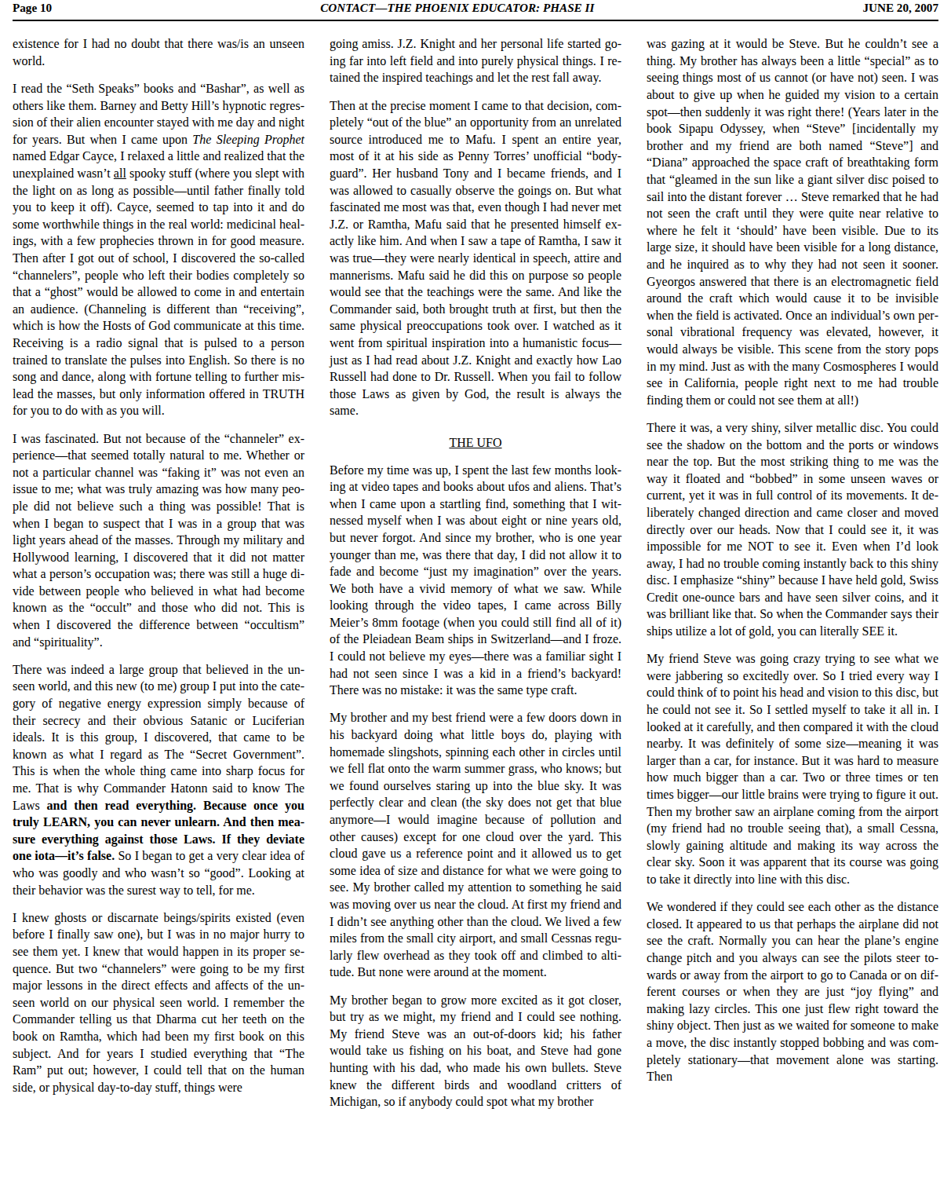Page 10 CONTACT—THE PHOENIX EDUCATOR: PHASE II JUNE 20, 2007
existence for I had no doubt that there was/is an unseen world.
I read the “Seth Speaks” books and “Bashar”, as well as others like them. Barney and Betty Hill’s hypnotic regression of their alien encounter stayed with me day and night for years. But when I came upon The Sleeping Prophet named Edgar Cayce, I relaxed a little and realized that the unexplained wasn’t all spooky stuff (where you slept with the light on as long as possible—until father finally told you to keep it off). Cayce, seemed to tap into it and do some worthwhile things in the real world: medicinal healings, with a few prophecies thrown in for good measure. Then after I got out of school, I discovered the so-called “channelers”, people who left their bodies completely so that a “ghost” would be allowed to come in and entertain an audience. (Channeling is different than “receiving”, which is how the Hosts of God communicate at this time. Receiving is a radio signal that is pulsed to a person trained to translate the pulses into English. So there is no song and dance, along with fortune telling to further mislead the masses, but only information offered in TRUTH for you to do with as you will.
I was fascinated. But not because of the “channeler” experience—that seemed totally natural to me. Whether or not a particular channel was “faking it” was not even an issue to me; what was truly amazing was how many people did not believe such a thing was possible! That is when I began to suspect that I was in a group that was light years ahead of the masses. Through my military and Hollywood learning, I discovered that it did not matter what a person’s occupation was; there was still a huge divide between people who believed in what had become known as the “occult” and those who did not. This is when I discovered the difference between “occultism” and “spirituality”.
There was indeed a large group that believed in the unseen world, and this new (to me) group I put into the category of negative energy expression simply because of their secrecy and their obvious Satanic or Luciferian ideals. It is this group, I discovered, that came to be known as what I regard as The “Secret Government”. This is when the whole thing came into sharp focus for me. That is why Commander Hatonn said to know The Laws and then read everything. Because once you truly LEARN, you can never unlearn. And then measure everything against those Laws. If they deviate one iota—it’s false. So I began to get a very clear idea of who was goodly and who wasn’t so “good”. Looking at their behavior was the surest way to tell, for me.
I knew ghosts or discarnate beings/spirits existed (even before I finally saw one), but I was in no major hurry to see them yet. I knew that would happen in its proper sequence. But two “channelers” were going to be my first major lessons in the direct effects and affects of the unseen world on our physical seen world. I remember the Commander telling us that Dharma cut her teeth on the book on Ramtha, which had been my first book on this subject. And for years I studied everything that “The Ram” put out; however, I could tell that on the human side, or physical day-to-day stuff, things were
going amiss. J.Z. Knight and her personal life started going far into left field and into purely physical things. I retained the inspired teachings and let the rest fall away.
Then at the precise moment I came to that decision, completely “out of the blue” an opportunity from an unrelated source introduced me to Mafu. I spent an entire year, most of it at his side as Penny Torres’ unofficial “bodyguard”. Her husband Tony and I became friends, and I was allowed to casually observe the goings on. But what fascinated me most was that, even though I had never met J.Z. or Ramtha, Mafu said that he presented himself exactly like him. And when I saw a tape of Ramtha, I saw it was true—they were nearly identical in speech, attire and mannerisms. Mafu said he did this on purpose so people would see that the teachings were the same. And like the Commander said, both brought truth at first, but then the same physical preoccupations took over. I watched as it went from spiritual inspiration into a humanistic focus—just as I had read about J.Z. Knight and exactly how Lao Russell had done to Dr. Russell. When you fail to follow those Laws as given by God, the result is always the same.
THE UFO
Before my time was up, I spent the last few months looking at video tapes and books about ufos and aliens. That’s when I came upon a startling find, something that I witnessed myself when I was about eight or nine years old, but never forgot. And since my brother, who is one year younger than me, was there that day, I did not allow it to fade and become “just my imagination” over the years. We both have a vivid memory of what we saw. While looking through the video tapes, I came across Billy Meier’s 8mm footage (when you could still find all of it) of the Pleiadean Beam ships in Switzerland—and I froze. I could not believe my eyes—there was a familiar sight I had not seen since I was a kid in a friend’s backyard! There was no mistake: it was the same type craft.
My brother and my best friend were a few doors down in his backyard doing what little boys do, playing with homemade slingshots, spinning each other in circles until we fell flat onto the warm summer grass, who knows; but we found ourselves staring up into the blue sky. It was perfectly clear and clean (the sky does not get that blue anymore—I would imagine because of pollution and other causes) except for one cloud over the yard. This cloud gave us a reference point and it allowed us to get some idea of size and distance for what we were going to see. My brother called my attention to something he said was moving over us near the cloud. At first my friend and I didn’t see anything other than the cloud. We lived a few miles from the small city airport, and small Cessnas regularly flew overhead as they took off and climbed to altitude. But none were around at the moment.
My brother began to grow more excited as it got closer, but try as we might, my friend and I could see nothing. My friend Steve was an out-of-doors kid; his father would take us fishing on his boat, and Steve had gone hunting with his dad, who made his own bullets. Steve knew the different birds and woodland critters of Michigan, so if anybody could spot what my brother
was gazing at it would be Steve. But he couldn’t see a thing. My brother has always been a little “special” as to seeing things most of us cannot (or have not) seen. I was about to give up when he guided my vision to a certain spot—then suddenly it was right there! (Years later in the book Sipapu Odyssey, when “Steve” [incidentally my brother and my friend are both named “Steve”] and “Diana” approached the space craft of breathtaking form that “gleamed in the sun like a giant silver disc poised to sail into the distant forever … Steve remarked that he had not seen the craft until they were quite near relative to where he felt it ‘should’ have been visible. Due to its large size, it should have been visible for a long distance, and he inquired as to why they had not seen it sooner. Gyeorgos answered that there is an electromagnetic field around the craft which would cause it to be invisible when the field is activated. Once an individual’s own personal vibrational frequency was elevated, however, it would always be visible. This scene from the story pops in my mind. Just as with the many Cosmospheres I would see in California, people right next to me had trouble finding them or could not see them at all!)
There it was, a very shiny, silver metallic disc. You could see the shadow on the bottom and the ports or windows near the top. But the most striking thing to me was the way it floated and “bobbed” in some unseen waves or current, yet it was in full control of its movements. It deliberately changed direction and came closer and moved directly over our heads. Now that I could see it, it was impossible for me NOT to see it. Even when I’d look away, I had no trouble coming instantly back to this shiny disc. I emphasize “shiny” because I have held gold, Swiss Credit one-ounce bars and have seen silver coins, and it was brilliant like that. So when the Commander says their ships utilize a lot of gold, you can literally SEE it.
My friend Steve was going crazy trying to see what we were jabbering so excitedly over. So I tried every way I could think of to point his head and vision to this disc, but he could not see it. So I settled myself to take it all in. I looked at it carefully, and then compared it with the cloud nearby. It was definitely of some size—meaning it was larger than a car, for instance. But it was hard to measure how much bigger than a car. Two or three times or ten times bigger—our little brains were trying to figure it out. Then my brother saw an airplane coming from the airport (my friend had no trouble seeing that), a small Cessna, slowly gaining altitude and making its way across the clear sky. Soon it was apparent that its course was going to take it directly into line with this disc.
We wondered if they could see each other as the distance closed. It appeared to us that perhaps the airplane did not see the craft. Normally you can hear the plane’s engine change pitch and you always can see the pilots steer towards or away from the airport to go to Canada or on different courses or when they are just “joy flying” and making lazy circles. This one just flew right toward the shiny object. Then just as we waited for someone to make a move, the disc instantly stopped bobbing and was completely stationary—that movement alone was starting. Then